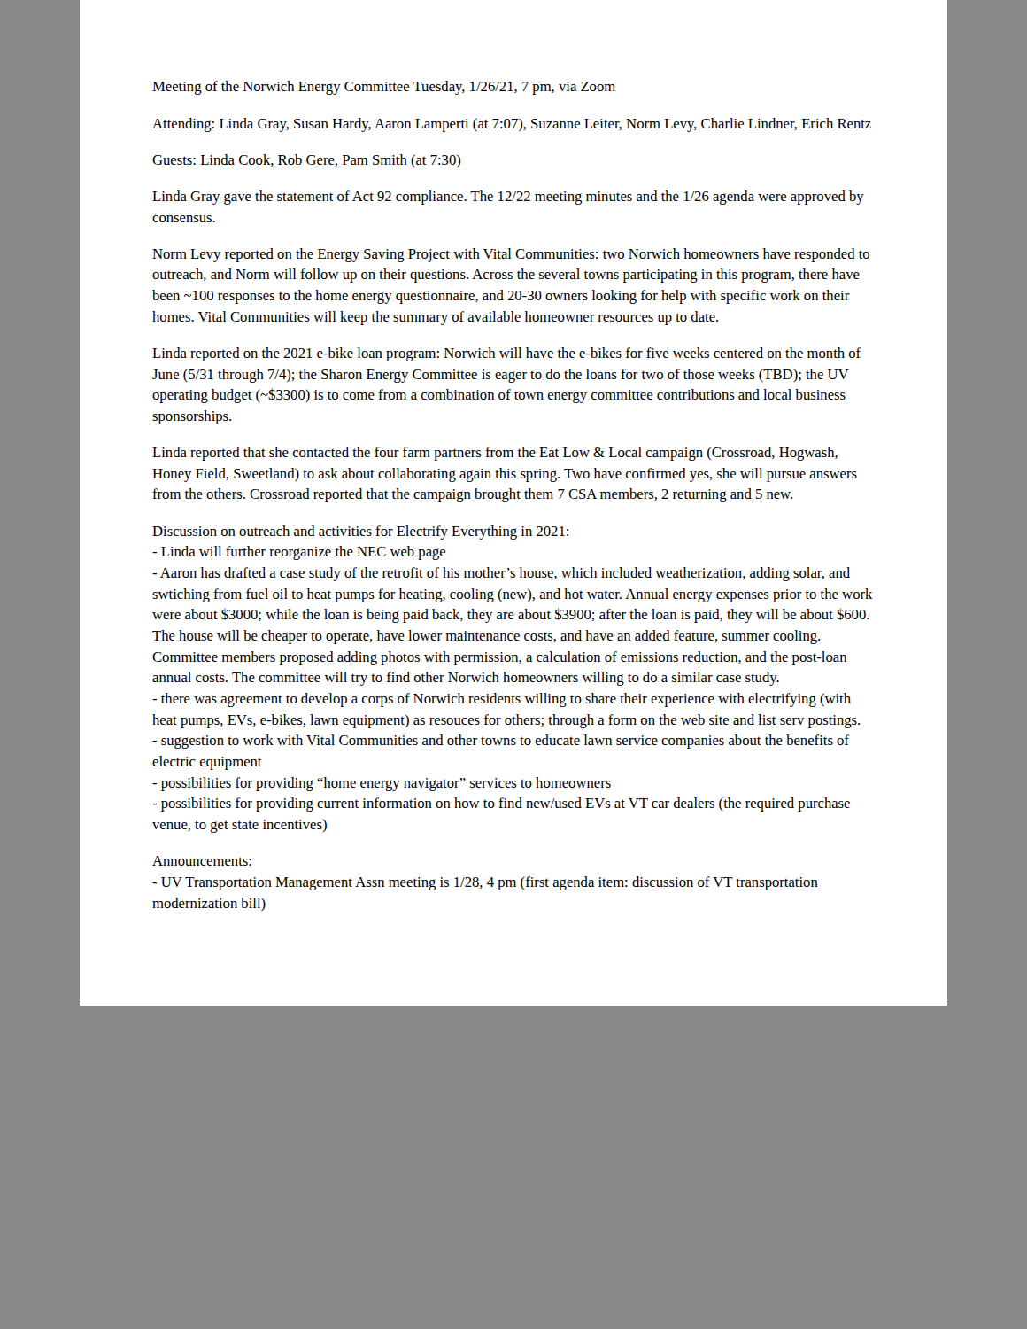Meeting of the Norwich Energy Committee Tuesday, 1/26/21, 7 pm, via Zoom
Attending: Linda Gray, Susan Hardy, Aaron Lamperti (at 7:07), Suzanne Leiter, Norm Levy, Charlie Lindner, Erich Rentz
Guests: Linda Cook, Rob Gere, Pam Smith (at 7:30)
Linda Gray gave the statement of Act 92 compliance. The 12/22 meeting minutes and the 1/26 agenda were approved by consensus.
Norm Levy reported on the Energy Saving Project with Vital Communities: two Norwich homeowners have responded to outreach, and Norm will follow up on their questions. Across the several towns participating in this program, there have been ~100 responses to the home energy questionnaire, and 20-30 owners looking for help with specific work on their homes. Vital Communities will keep the summary of available homeowner resources up to date.
Linda reported on the 2021 e-bike loan program: Norwich will have the e-bikes for five weeks centered on the month of June (5/31 through 7/4); the Sharon Energy Committee is eager to do the loans for two of those weeks (TBD); the UV operating budget (~$3300) is to come from a combination of town energy committee contributions and local business sponsorships.
Linda reported that she contacted the four farm partners from the Eat Low & Local campaign (Crossroad, Hogwash, Honey Field, Sweetland) to ask about collaborating again this spring. Two have confirmed yes, she will pursue answers from the others. Crossroad reported that the campaign brought them 7 CSA members, 2 returning and 5 new.
Discussion on outreach and activities for Electrify Everything in 2021:
- Linda will further reorganize the NEC web page
- Aaron has drafted a case study of the retrofit of his mother’s house, which included weatherization, adding solar, and swtiching from fuel oil to heat pumps for heating, cooling (new), and hot water. Annual energy expenses prior to the work were about $3000; while the loan is being paid back, they are about $3900; after the loan is paid, they will be about $600. The house will be cheaper to operate, have lower maintenance costs, and have an added feature, summer cooling. Committee members proposed adding photos with permission, a calculation of emissions reduction, and the post-loan annual costs. The committee will try to find other Norwich homeowners willing to do a similar case study.
- there was agreement to develop a corps of Norwich residents willing to share their experience with electrifying (with heat pumps, EVs, e-bikes, lawn equipment) as resouces for others; through a form on the web site and list serv postings.
- suggestion to work with Vital Communities and other towns to educate lawn service companies about the benefits of electric equipment
- possibilities for providing “home energy navigator” services to homeowners
- possibilities for providing current information on how to find new/used EVs at VT car dealers (the required purchase venue, to get state incentives)
Announcements:
- UV Transportation Management Assn meeting is 1/28, 4 pm (first agenda item: discussion of VT transportation modernization bill)